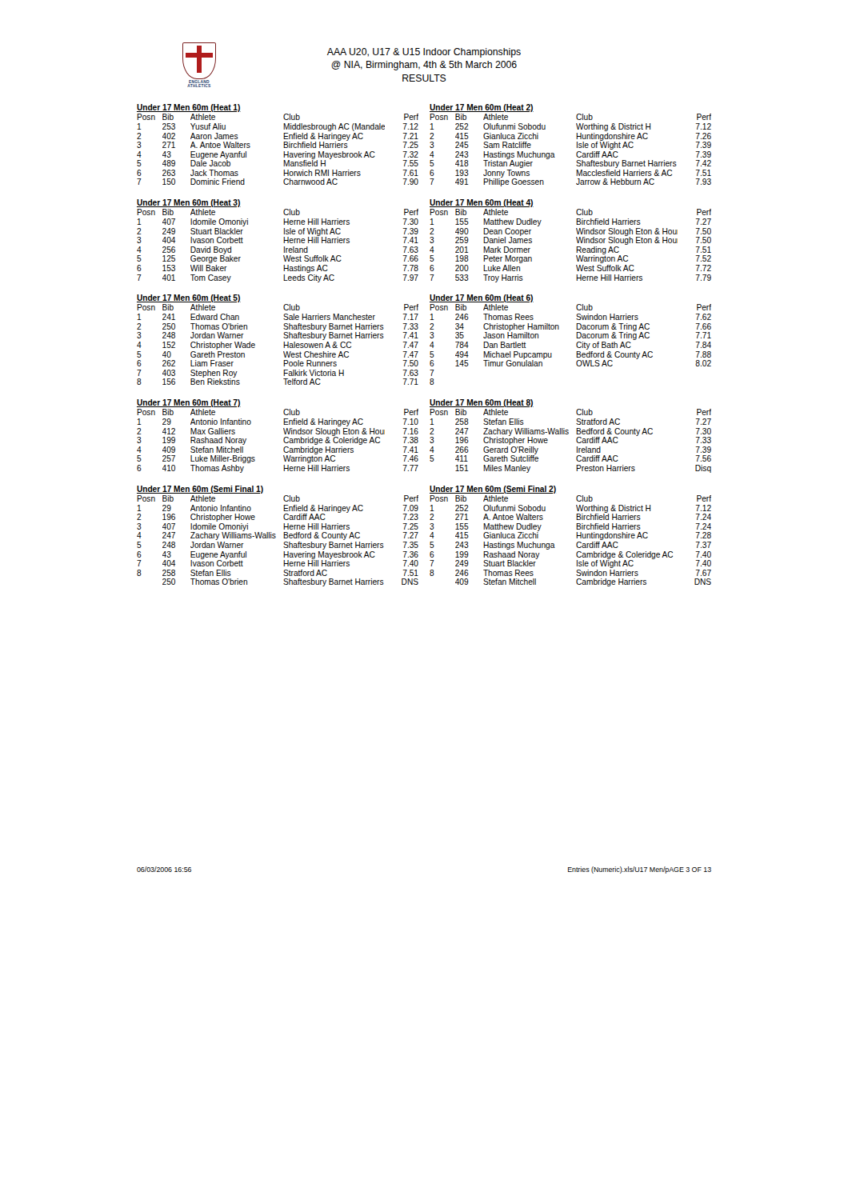ENGLAND
ATHLETICS
AAA U20, U17 & U15 Indoor Championships
@ NIA, Birmingham, 4th & 5th March 2006
RESULTS
Under 17 Men 60m (Heat 1)
| Posn | Bib | Athlete | Club | Perf |
| --- | --- | --- | --- | --- |
| 1 | 253 | Yusuf Aliu | Middlesbrough AC (Mandale) | 7.12 |
| 2 | 402 | Aaron James | Enfield & Haringey AC | 7.21 |
| 3 | 271 | A. Antoe Walters | Birchfield Harriers | 7.25 |
| 4 | 43 | Eugene Ayanful | Havering Mayesbrook AC | 7.32 |
| 5 | 489 | Dale Jacob | Mansfield H | 7.55 |
| 6 | 263 | Jack Thomas | Horwich RMI Harriers | 7.61 |
| 7 | 150 | Dominic Friend | Charnwood AC | 7.90 |
Under 17 Men 60m (Heat 2)
| Posn | Bib | Athlete | Club | Perf |
| --- | --- | --- | --- | --- |
| 1 | 252 | Olufunmi Sobodu | Worthing & District H | 7.12 |
| 2 | 415 | Gianluca Zicchi | Huntingdonshire AC | 7.26 |
| 3 | 245 | Sam Ratcliffe | Isle of Wight AC | 7.39 |
| 4 | 243 | Hastings Muchunga | Cardiff AAC | 7.39 |
| 5 | 418 | Tristan Augier | Shaftesbury Barnet Harriers | 7.42 |
| 6 | 193 | Jonny Towns | Macclesfield Harriers & AC | 7.51 |
| 7 | 491 | Phillipe Goessen | Jarrow & Hebburn AC | 7.93 |
Under 17 Men 60m (Heat 3)
| Posn | Bib | Athlete | Club | Perf |
| --- | --- | --- | --- | --- |
| 1 | 407 | Idomile Omoniyi | Herne Hill Harriers | 7.30 |
| 2 | 249 | Stuart Blackler | Isle of Wight AC | 7.39 |
| 3 | 404 | Ivason Corbett | Herne Hill Harriers | 7.41 |
| 4 | 256 | David Boyd | Ireland | 7.63 |
| 5 | 125 | George Baker | West Suffolk AC | 7.66 |
| 6 | 153 | Will Baker | Hastings AC | 7.78 |
| 7 | 401 | Tom Casey | Leeds City AC | 7.97 |
Under 17 Men 60m (Heat 4)
| Posn | Bib | Athlete | Club | Perf |
| --- | --- | --- | --- | --- |
| 1 | 155 | Matthew Dudley | Birchfield Harriers | 7.27 |
| 2 | 490 | Dean Cooper | Windsor Slough Eton & Houn | 7.50 |
| 3 | 259 | Daniel James | Windsor Slough Eton & Houn | 7.50 |
| 4 | 201 | Mark Dormer | Reading AC | 7.51 |
| 5 | 198 | Peter Morgan | Warrington AC | 7.52 |
| 6 | 200 | Luke Allen | West Suffolk AC | 7.72 |
| 7 | 533 | Troy Harris | Herne Hill Harriers | 7.79 |
Under 17 Men 60m (Heat 5)
| Posn | Bib | Athlete | Club | Perf |
| --- | --- | --- | --- | --- |
| 1 | 241 | Edward Chan | Sale Harriers Manchester | 7.17 |
| 2 | 250 | Thomas O'brien | Shaftesbury Barnet Harriers | 7.33 |
| 3 | 248 | Jordan Warner | Shaftesbury Barnet Harriers | 7.41 |
| 4 | 152 | Christopher Wade | Halesowen A & CC | 7.47 |
| 5 | 40 | Gareth Preston | West Cheshire AC | 7.47 |
| 6 | 262 | Liam Fraser | Poole Runners | 7.50 |
| 7 | 403 | Stephen Roy | Falkirk Victoria H | 7.63 |
| 8 | 156 | Ben Riekstins | Telford AC | 7.71 |
Under 17 Men 60m (Heat 6)
| Posn | Bib | Athlete | Club | Perf |
| --- | --- | --- | --- | --- |
| 1 | 246 | Thomas Rees | Swindon Harriers | 7.62 |
| 2 | 34 | Christopher Hamilton | Dacorum & Tring AC | 7.66 |
| 3 | 35 | Jason Hamilton | Dacorum & Tring AC | 7.71 |
| 4 | 784 | Dan Bartlett | City of Bath AC | 7.84 |
| 5 | 494 | Michael Pupcampu | Bedford & County AC | 7.88 |
| 6 | 145 | Timur Gonulalan | OWLS AC | 8.02 |
| 7 | | | | |
| 8 | | | | |
Under 17 Men 60m (Heat 7)
| Posn | Bib | Athlete | Club | Perf |
| --- | --- | --- | --- | --- |
| 1 | 29 | Antonio Infantino | Enfield & Haringey AC | 7.10 |
| 2 | 412 | Max Galliers | Windsor Slough Eton & Houn | 7.16 |
| 3 | 199 | Rashaad Noray | Cambridge & Coleridge AC | 7.38 |
| 4 | 409 | Stefan Mitchell | Cambridge Harriers | 7.41 |
| 5 | 257 | Luke Miller-Briggs | Warrington AC | 7.46 |
| 6 | 410 | Thomas Ashby | Herne Hill Harriers | 7.77 |
Under 17 Men 60m (Heat 8)
| Posn | Bib | Athlete | Club | Perf |
| --- | --- | --- | --- | --- |
| 1 | 258 | Stefan Ellis | Stratford AC | 7.27 |
| 2 | 247 | Zachary Williams-Wallis | Bedford & County AC | 7.30 |
| 3 | 196 | Christopher Howe | Cardiff AAC | 7.33 |
| 4 | 266 | Gerard O'Reilly | Ireland | 7.39 |
| 5 | 411 | Gareth Sutcliffe | Cardiff AAC | 7.56 |
| | 151 | Miles Manley | Preston Harriers | Disq |
Under 17 Men 60m (Semi Final 1)
| Posn | Bib | Athlete | Club | Perf |
| --- | --- | --- | --- | --- |
| 1 | 29 | Antonio Infantino | Enfield & Haringey AC | 7.09 |
| 2 | 196 | Christopher Howe | Cardiff AAC | 7.23 |
| 3 | 407 | Idomile Omoniyi | Herne Hill Harriers | 7.25 |
| 4 | 247 | Zachary Williams-Wallis | Bedford & County AC | 7.27 |
| 5 | 248 | Jordan Warner | Shaftesbury Barnet Harriers | 7.35 |
| 6 | 43 | Eugene Ayanful | Havering Mayesbrook AC | 7.36 |
| 7 | 404 | Ivason Corbett | Herne Hill Harriers | 7.40 |
| 8 | 258 | Stefan Ellis | Stratford AC | 7.51 |
| | 250 | Thomas O'brien | Shaftesbury Barnet Harriers | DNS |
Under 17 Men 60m (Semi Final 2)
| Posn | Bib | Athlete | Club | Perf |
| --- | --- | --- | --- | --- |
| 1 | 252 | Olufunmi Sobodu | Worthing & District H | 7.12 |
| 2 | 271 | A. Antoe Walters | Birchfield Harriers | 7.24 |
| 3 | 155 | Matthew Dudley | Birchfield Harriers | 7.24 |
| 4 | 415 | Gianluca Zicchi | Huntingdonshire AC | 7.28 |
| 5 | 243 | Hastings Muchunga | Cardiff AAC | 7.37 |
| 6 | 199 | Rashaad Noray | Cambridge & Coleridge AC | 7.40 |
| 7 | 249 | Stuart Blackler | Isle of Wight AC | 7.40 |
| 8 | 246 | Thomas Rees | Swindon Harriers | 7.67 |
| | 409 | Stefan Mitchell | Cambridge Harriers | DNS |
06/03/2006 16:56
Entries (Numeric).xls/U17 Men/pAGE 3 OF 13